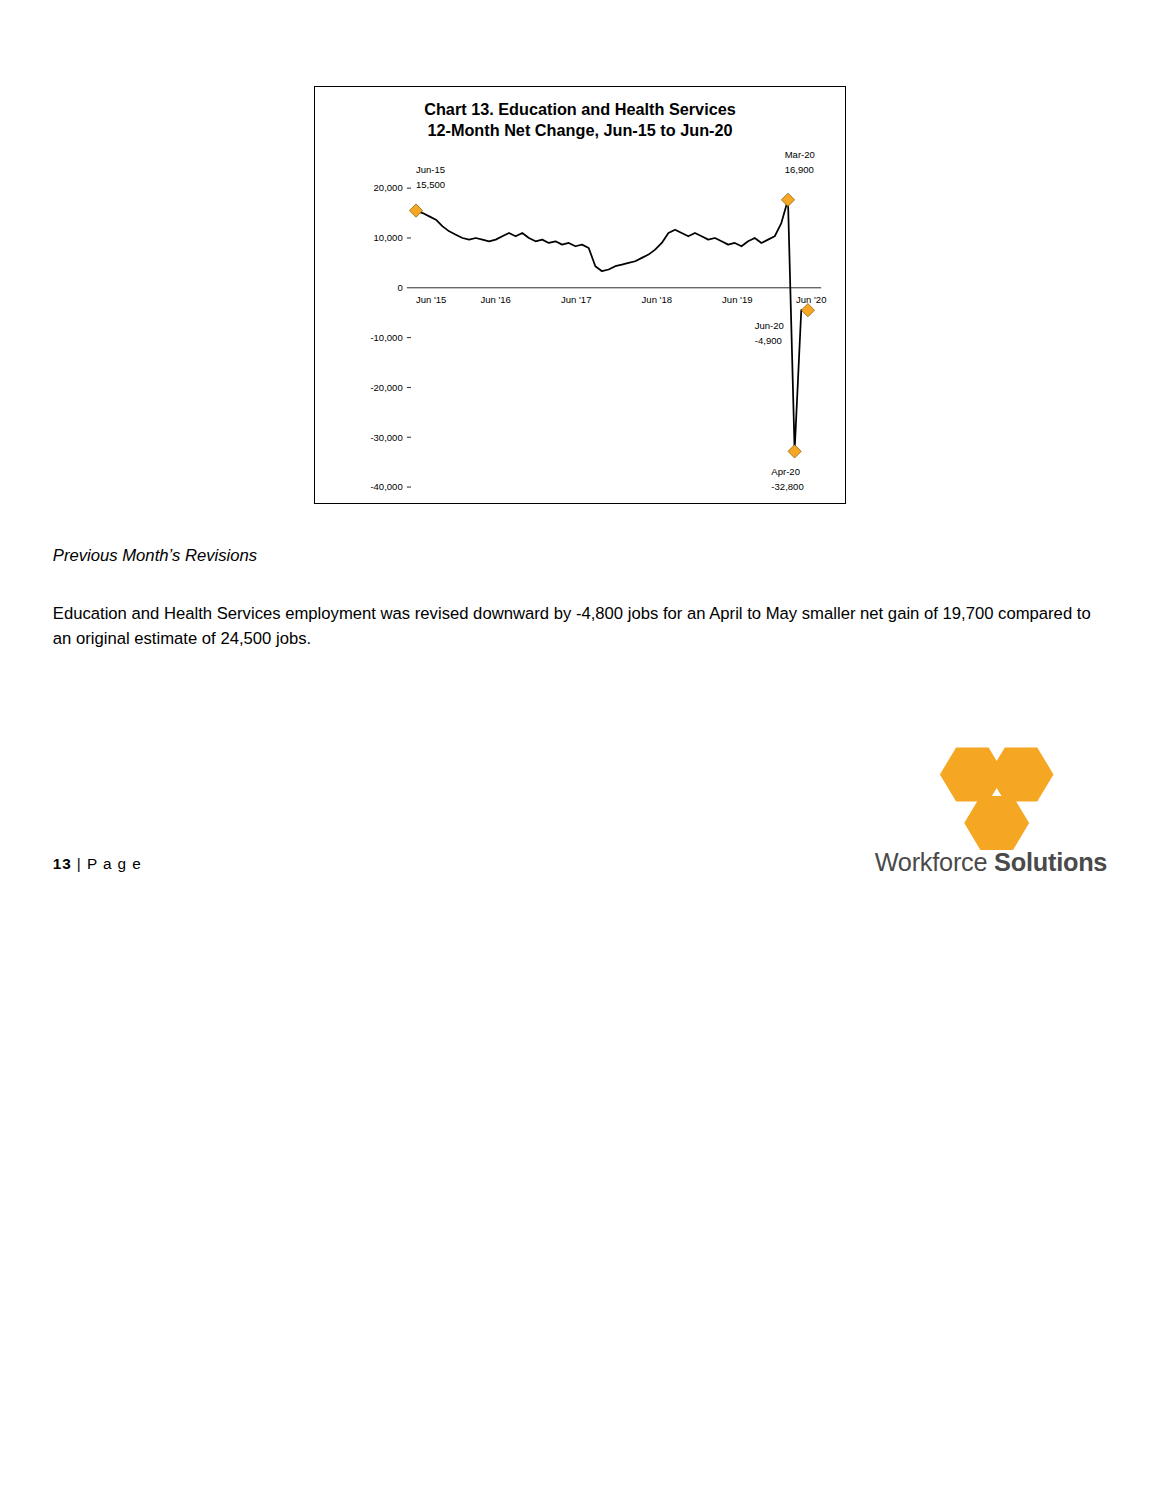Chart 13. Education and Health Services 12-Month Net Change, Jun-15 to Jun-20
20,000 10,000 0 -10,000 -20,000 -30,000 -40,000 Jun '15 Jun '16 Jun '17 Jun '18 Jun '19 Jun '20 Jun-15 15,500 Mar-20 16,900 Jun-20 -4,900 Apr-20 -32,800
Previous Month’s Revisions
Education and Health Services employment was revised downward by -4,800 jobs for an April to May smaller net gain of 19,700 compared to an original estimate of 24,500 jobs.
13 | P a g e
Workforce Solutions